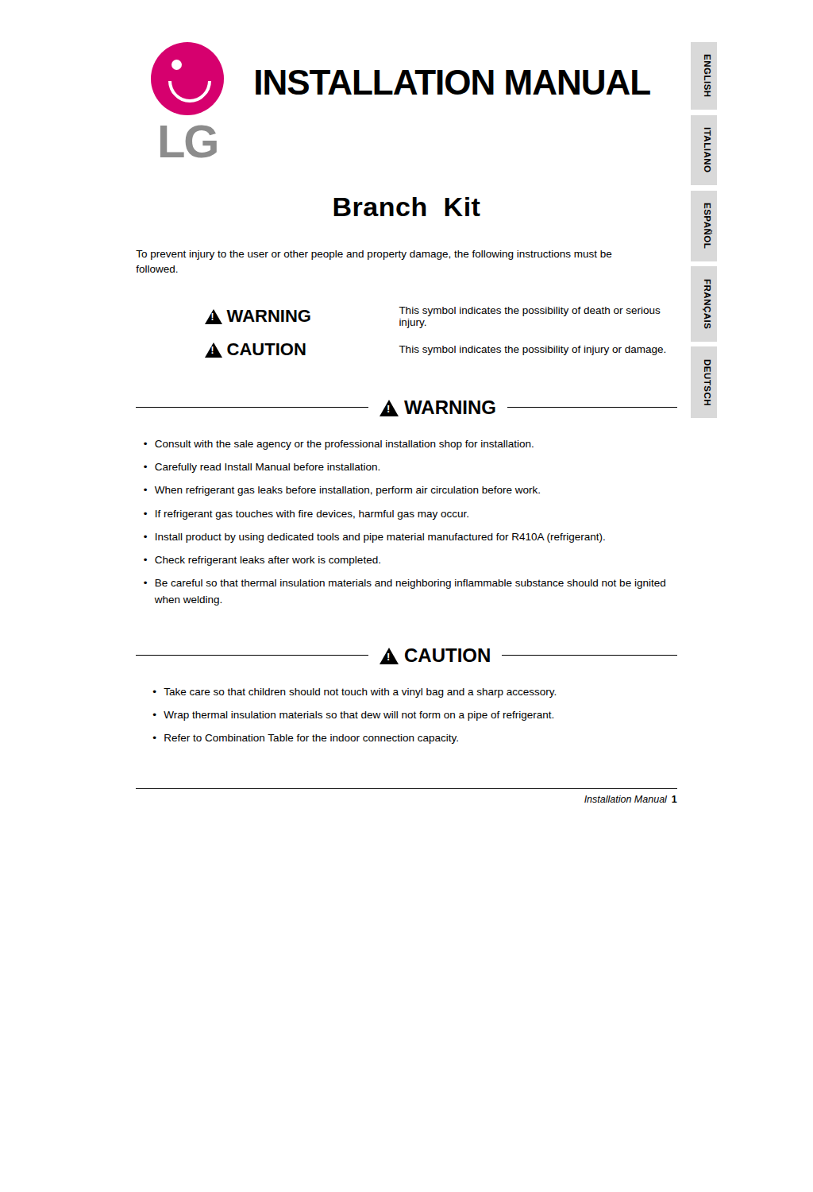ENGLISH
ITALIANO
ESPAÑOL
FRANÇAIS
DEUTSCH
LG
INSTALLATION MANUAL
Branch Kit
To prevent injury to the user or other people and property damage, the following instructions must be followed.
WARNING This symbol indicates the possibility of death or serious injury.
CAUTION This symbol indicates the possibility of injury or damage.
WARNING
Consult with the sale agency or the professional installation shop for installation.
Carefully read Install Manual before installation.
When refrigerant gas leaks before installation, perform air circulation before work.
If refrigerant gas touches with fire devices, harmful gas may occur.
Install product by using dedicated tools and pipe material manufactured for R410A (refrigerant).
Check refrigerant leaks after work is completed.
Be careful so that thermal insulation materials and neighboring inflammable substance should not be ignited when welding.
CAUTION
Take care so that children should not touch with a vinyl bag and a sharp accessory.
Wrap thermal insulation materials so that dew will not form on a pipe of refrigerant.
Refer to Combination Table for the indoor connection capacity.
Installation Manual1